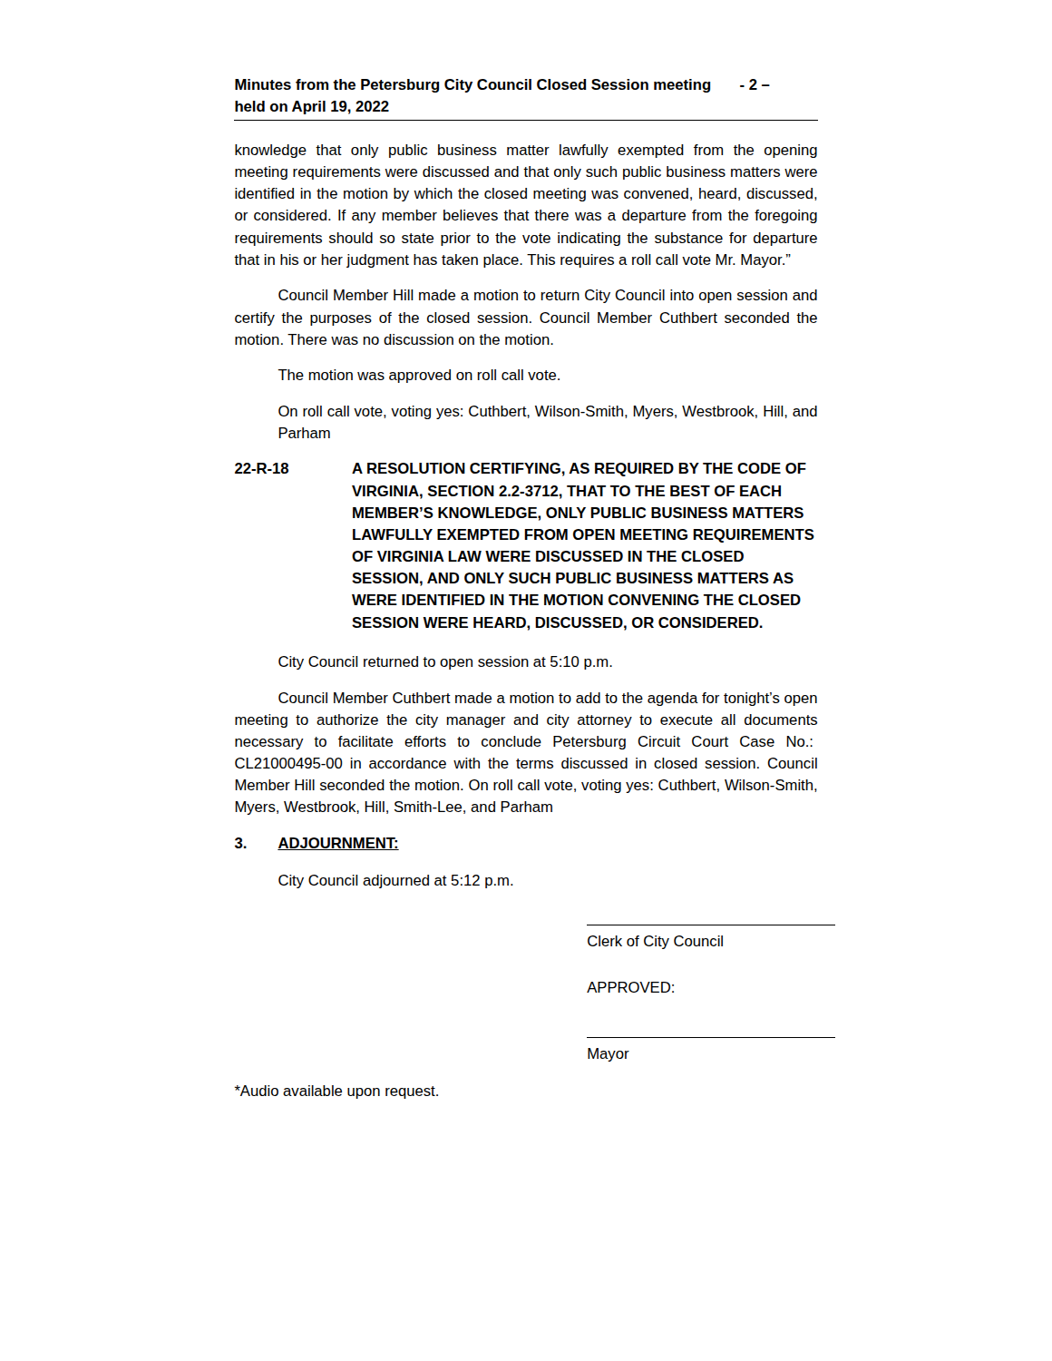Minutes from the Petersburg City Council Closed Session meeting held on April 19, 2022
- 2 –
knowledge that only public business matter lawfully exempted from the opening meeting requirements were discussed and that only such public business matters were identified in the motion by which the closed meeting was convened, heard, discussed, or considered. If any member believes that there was a departure from the foregoing requirements should so state prior to the vote indicating the substance for departure that in his or her judgment has taken place. This requires a roll call vote Mr. Mayor.”
Council Member Hill made a motion to return City Council into open session and certify the purposes of the closed session. Council Member Cuthbert seconded the motion. There was no discussion on the motion.
The motion was approved on roll call vote.
On roll call vote, voting yes: Cuthbert, Wilson-Smith, Myers, Westbrook, Hill, and Parham
22-R-18
A RESOLUTION CERTIFYING, AS REQUIRED BY THE CODE OF VIRGINIA, SECTION 2.2-3712, THAT TO THE BEST OF EACH MEMBER’S KNOWLEDGE, ONLY PUBLIC BUSINESS MATTERS LAWFULLY EXEMPTED FROM OPEN MEETING REQUIREMENTS OF VIRGINIA LAW WERE DISCUSSED IN THE CLOSED SESSION, AND ONLY SUCH PUBLIC BUSINESS MATTERS AS WERE IDENTIFIED IN THE MOTION CONVENING THE CLOSED SESSION WERE HEARD, DISCUSSED, OR CONSIDERED.
City Council returned to open session at 5:10 p.m.
Council Member Cuthbert made a motion to add to the agenda for tonight’s open meeting to authorize the city manager and city attorney to execute all documents necessary to facilitate efforts to conclude Petersburg Circuit Court Case No.: CL21000495-00 in accordance with the terms discussed in closed session. Council Member Hill seconded the motion. On roll call vote, voting yes: Cuthbert, Wilson-Smith, Myers, Westbrook, Hill, Smith-Lee, and Parham
3.
ADJOURNMENT:
City Council adjourned at 5:12 p.m.
Clerk of City Council
APPROVED:
Mayor
*Audio available upon request.